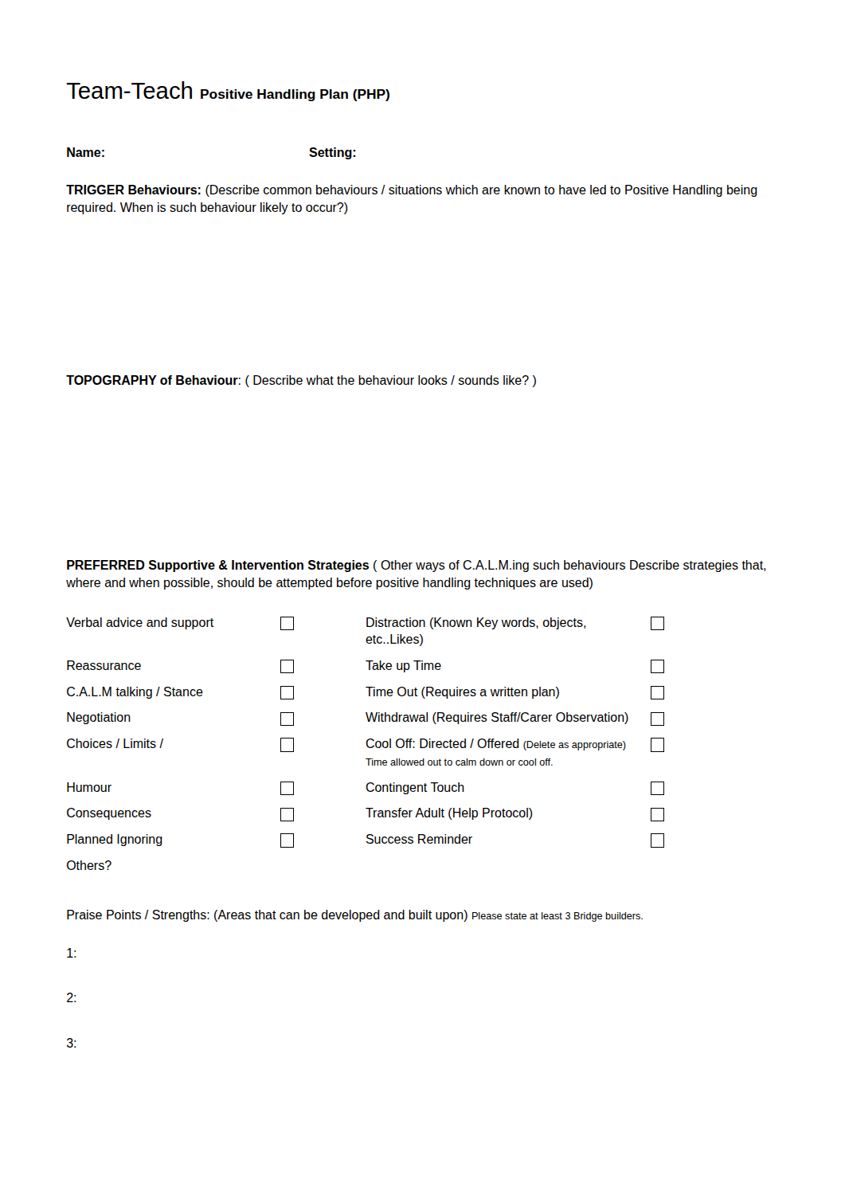Team-Teach Positive Handling Plan (PHP)
Name:Setting:
TRIGGER Behaviours: (Describe common behaviours / situations which are known to have led to Positive Handling being required. When is such behaviour likely to occur?)
TOPOGRAPHY of Behaviour: ( Describe what the behaviour looks / sounds like? )
PREFERRED Supportive & Intervention Strategies ( Other ways of C.A.L.M.ing such behaviours Describe strategies that, where and when possible, should be attempted before positive handling techniques are used)
| Verbal advice and support | | Distraction (Known Key words, objects, etc..Likes) | |
| Reassurance | | Take up Time | |
| C.A.L.M talking / Stance | | Time Out (Requires a written plan) | |
| Negotiation | | Withdrawal (Requires Staff/Carer Observation) | |
| Choices / Limits / | | Cool Off: Directed / Offered (Delete as appropriate) Time allowed out to calm down or cool off. | |
| Humour | | Contingent Touch | |
| Consequences | | Transfer Adult (Help Protocol) | |
| Planned Ignoring | | Success Reminder | |
| Others? | | | |
Praise Points / Strengths: (Areas that can be developed and built upon) Please state at least 3 Bridge builders.
1:
2:
3: